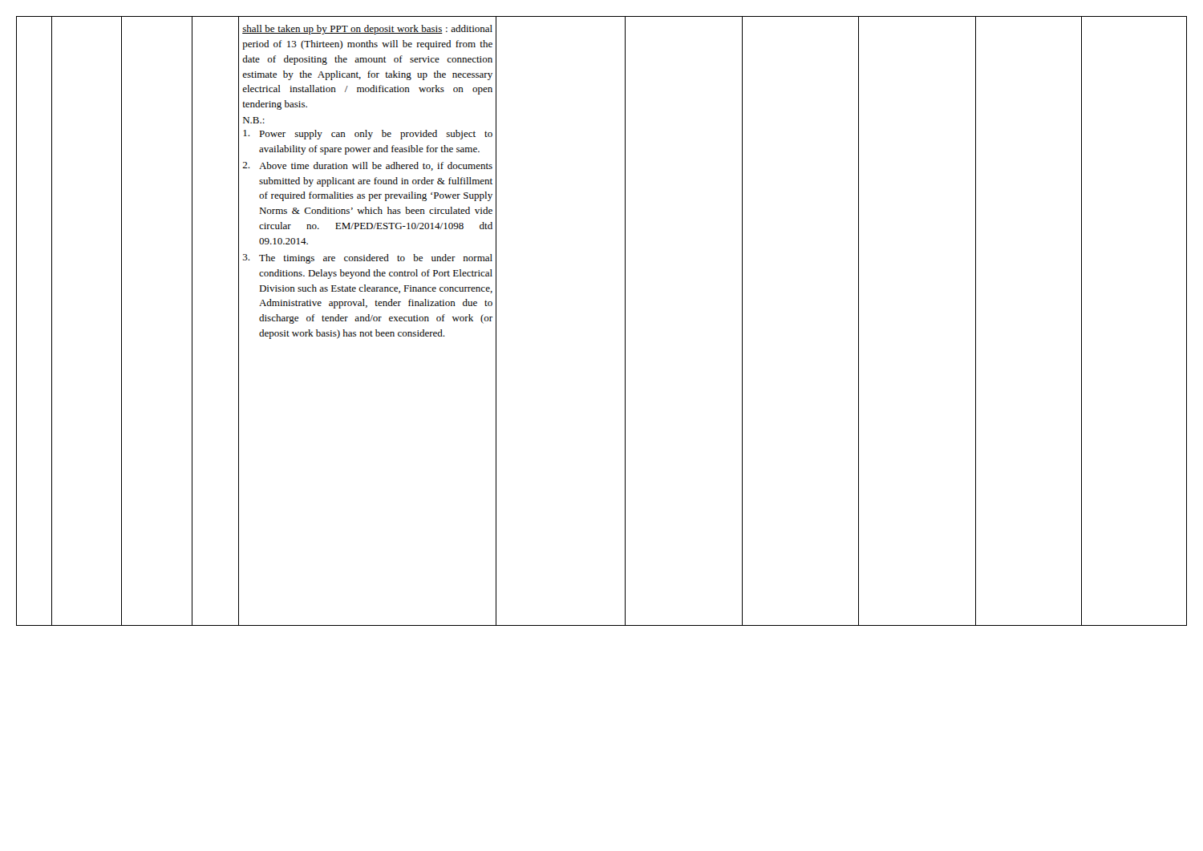| | | | | shall be taken up by PPT on deposit work basis : additional period of 13 (Thirteen) months will be required from the date of depositing the amount of service connection estimate by the Applicant, for taking up the necessary electrical installation / modification works on open tendering basis. N.B.: 1. Power supply can only be provided subject to availability of spare power and feasible for the same. 2. Above time duration will be adhered to, if documents submitted by applicant are found in order & fulfillment of required formalities as per prevailing ‘Power Supply Norms & Conditions’ which has been circulated vide circular no. EM/PED/ESTG-10/2014/1098 dtd 09.10.2014. 3. The timings are considered to be under normal conditions. Delays beyond the control of Port Electrical Division such as Estate clearance, Finance concurrence, Administrative approval, tender finalization due to discharge of tender and/or execution of work (or deposit work basis) has not been considered. | | | | | | |